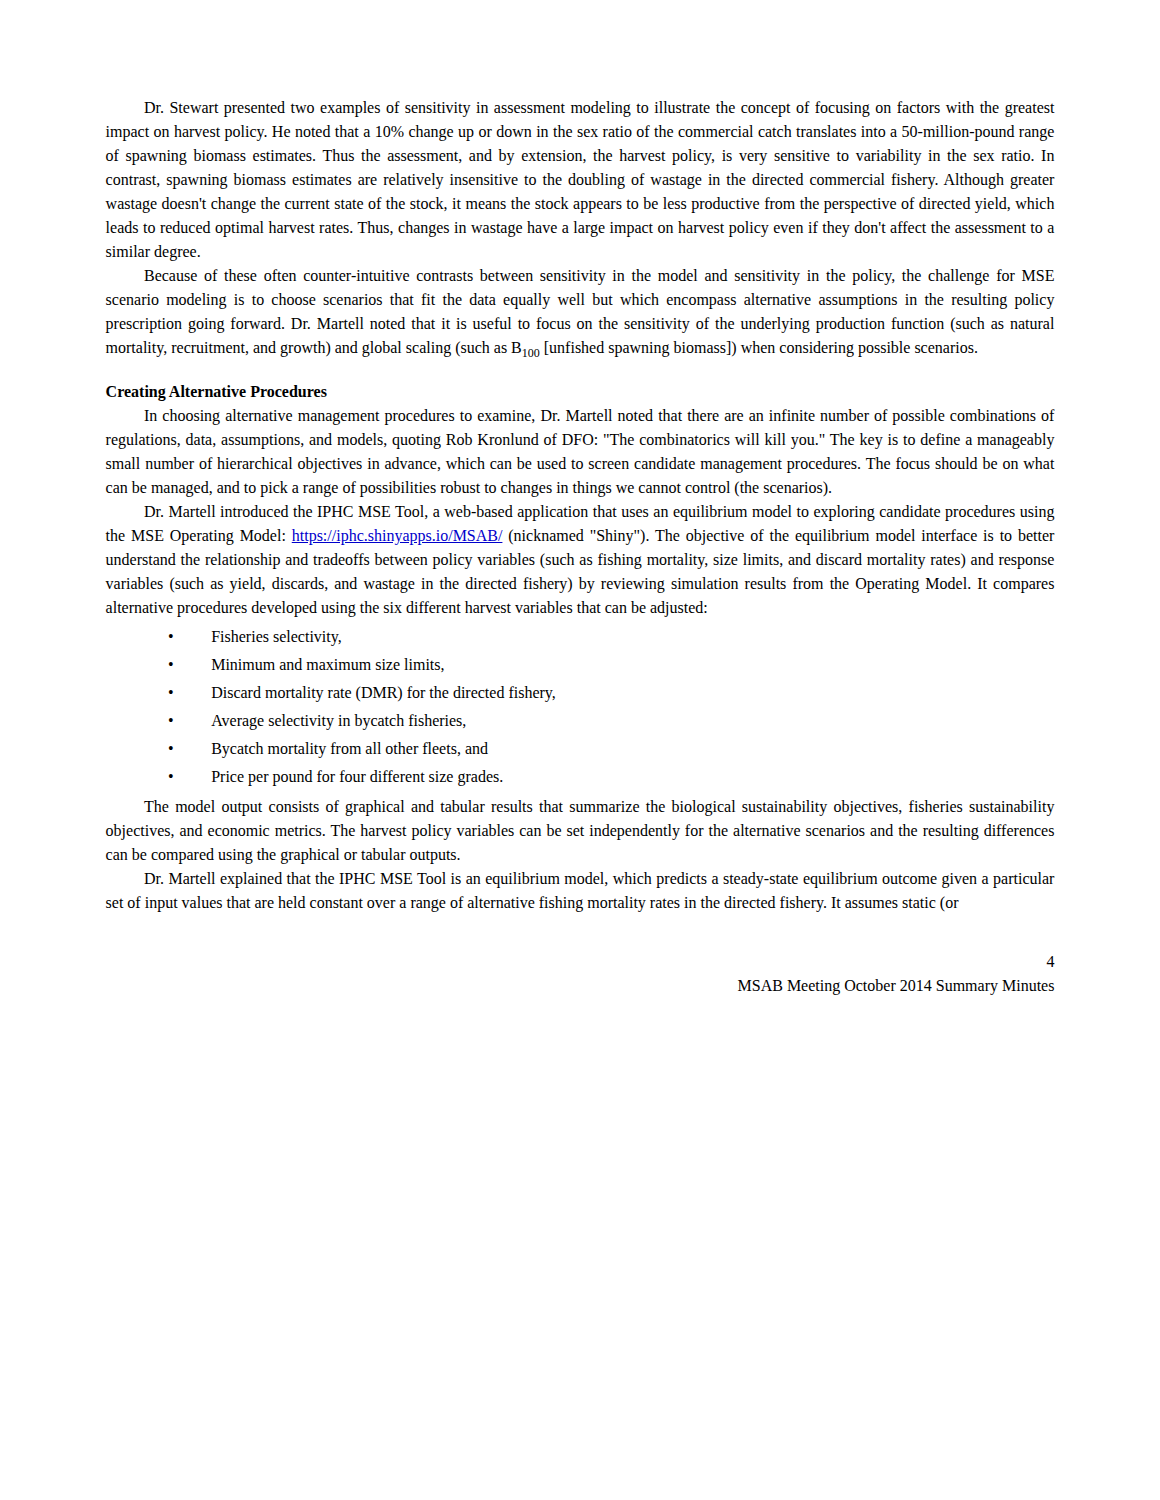Dr. Stewart presented two examples of sensitivity in assessment modeling to illustrate the concept of focusing on factors with the greatest impact on harvest policy. He noted that a 10% change up or down in the sex ratio of the commercial catch translates into a 50-million-pound range of spawning biomass estimates. Thus the assessment, and by extension, the harvest policy, is very sensitive to variability in the sex ratio. In contrast, spawning biomass estimates are relatively insensitive to the doubling of wastage in the directed commercial fishery. Although greater wastage doesn't change the current state of the stock, it means the stock appears to be less productive from the perspective of directed yield, which leads to reduced optimal harvest rates. Thus, changes in wastage have a large impact on harvest policy even if they don't affect the assessment to a similar degree.
Because of these often counter-intuitive contrasts between sensitivity in the model and sensitivity in the policy, the challenge for MSE scenario modeling is to choose scenarios that fit the data equally well but which encompass alternative assumptions in the resulting policy prescription going forward. Dr. Martell noted that it is useful to focus on the sensitivity of the underlying production function (such as natural mortality, recruitment, and growth) and global scaling (such as B100 [unfished spawning biomass]) when considering possible scenarios.
Creating Alternative Procedures
In choosing alternative management procedures to examine, Dr. Martell noted that there are an infinite number of possible combinations of regulations, data, assumptions, and models, quoting Rob Kronlund of DFO: "The combinatorics will kill you." The key is to define a manageably small number of hierarchical objectives in advance, which can be used to screen candidate management procedures. The focus should be on what can be managed, and to pick a range of possibilities robust to changes in things we cannot control (the scenarios).
Dr. Martell introduced the IPHC MSE Tool, a web-based application that uses an equilibrium model to exploring candidate procedures using the MSE Operating Model: https://iphc.shinyapps.io/MSAB/ (nicknamed "Shiny"). The objective of the equilibrium model interface is to better understand the relationship and tradeoffs between policy variables (such as fishing mortality, size limits, and discard mortality rates) and response variables (such as yield, discards, and wastage in the directed fishery) by reviewing simulation results from the Operating Model. It compares alternative procedures developed using the six different harvest variables that can be adjusted:
Fisheries selectivity,
Minimum and maximum size limits,
Discard mortality rate (DMR) for the directed fishery,
Average selectivity in bycatch fisheries,
Bycatch mortality from all other fleets, and
Price per pound for four different size grades.
The model output consists of graphical and tabular results that summarize the biological sustainability objectives, fisheries sustainability objectives, and economic metrics. The harvest policy variables can be set independently for the alternative scenarios and the resulting differences can be compared using the graphical or tabular outputs.
Dr. Martell explained that the IPHC MSE Tool is an equilibrium model, which predicts a steady-state equilibrium outcome given a particular set of input values that are held constant over a range of alternative fishing mortality rates in the directed fishery. It assumes static (or
4 MSAB Meeting October 2014 Summary Minutes